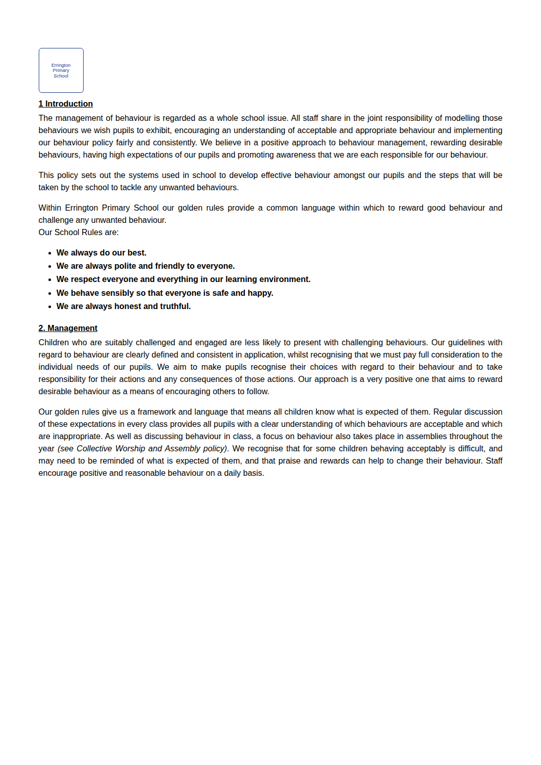Errington
Primary
School
1 Introduction
The management of behaviour is regarded as a whole school issue. All staff share in the joint responsibility of modelling those behaviours we wish pupils to exhibit, encouraging an understanding of acceptable and appropriate behaviour and implementing our behaviour policy fairly and consistently. We believe in a positive approach to behaviour management, rewarding desirable behaviours, having high expectations of our pupils and promoting awareness that we are each responsible for our behaviour.
This policy sets out the systems used in school to develop effective behaviour amongst our pupils and the steps that will be taken by the school to tackle any unwanted behaviours.
Within Errington Primary School our golden rules provide a common language within which to reward good behaviour and challenge any unwanted behaviour.
Our School Rules are:
We always do our best.
We are always polite and friendly to everyone.
We respect everyone and everything in our learning environment.
We behave sensibly so that everyone is safe and happy.
We are always honest and truthful.
2. Management
Children who are suitably challenged and engaged are less likely to present with challenging behaviours. Our guidelines with regard to behaviour are clearly defined and consistent in application, whilst recognising that we must pay full consideration to the individual needs of our pupils. We aim to make pupils recognise their choices with regard to their behaviour and to take responsibility for their actions and any consequences of those actions. Our approach is a very positive one that aims to reward desirable behaviour as a means of encouraging others to follow.
Our golden rules give us a framework and language that means all children know what is expected of them. Regular discussion of these expectations in every class provides all pupils with a clear understanding of which behaviours are acceptable and which are inappropriate. As well as discussing behaviour in class, a focus on behaviour also takes place in assemblies throughout the year (see Collective Worship and Assembly policy). We recognise that for some children behaving acceptably is difficult, and may need to be reminded of what is expected of them, and that praise and rewards can help to change their behaviour. Staff encourage positive and reasonable behaviour on a daily basis.